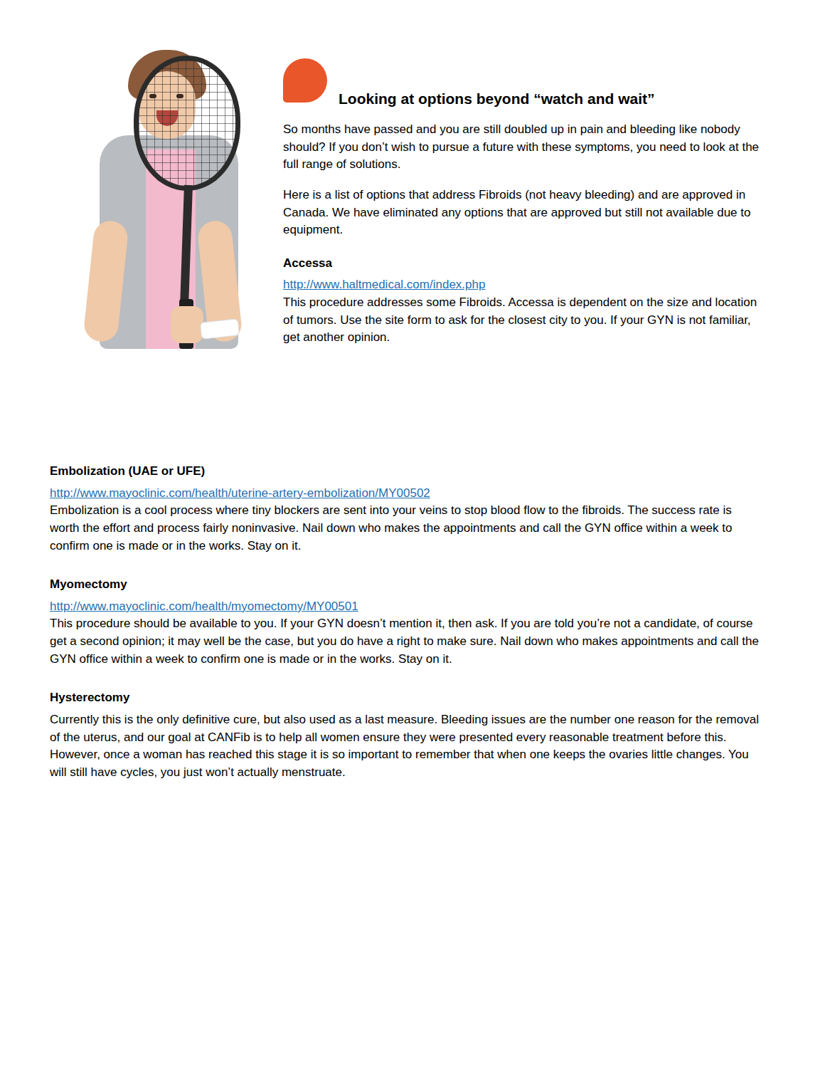Looking at options beyond “watch and wait”
So months have passed and you are still doubled up in pain and bleeding like nobody should? If you don’t wish to pursue a future with these symptoms, you need to look at the full range of solutions.
Here is a list of options that address Fibroids (not heavy bleeding) and are approved in Canada. We have eliminated any options that are approved but still not available due to equipment.
Accessa
http://www.haltmedical.com/index.php
This procedure addresses some Fibroids. Accessa is dependent on the size and location of tumors. Use the site form to ask for the closest city to you. If your GYN is not familiar, get another opinion.
Embolization (UAE or UFE)
http://www.mayoclinic.com/health/uterine-artery-embolization/MY00502
Embolization is a cool process where tiny blockers are sent into your veins to stop blood flow to the fibroids. The success rate is worth the effort and process fairly noninvasive. Nail down who makes the appointments and call the GYN office within a week to confirm one is made or in the works. Stay on it.
Myomectomy
http://www.mayoclinic.com/health/myomectomy/MY00501
This procedure should be available to you. If your GYN doesn’t mention it, then ask. If you are told you’re not a candidate, of course get a second opinion; it may well be the case, but you do have a right to make sure. Nail down who makes appointments and call the GYN office within a week to confirm one is made or in the works. Stay on it.
Hysterectomy
Currently this is the only definitive cure, but also used as a last measure. Bleeding issues are the number one reason for the removal of the uterus, and our goal at CANFib is to help all women ensure they were presented every reasonable treatment before this. However, once a woman has reached this stage it is so important to remember that when one keeps the ovaries little changes. You will still have cycles, you just won’t actually menstruate.